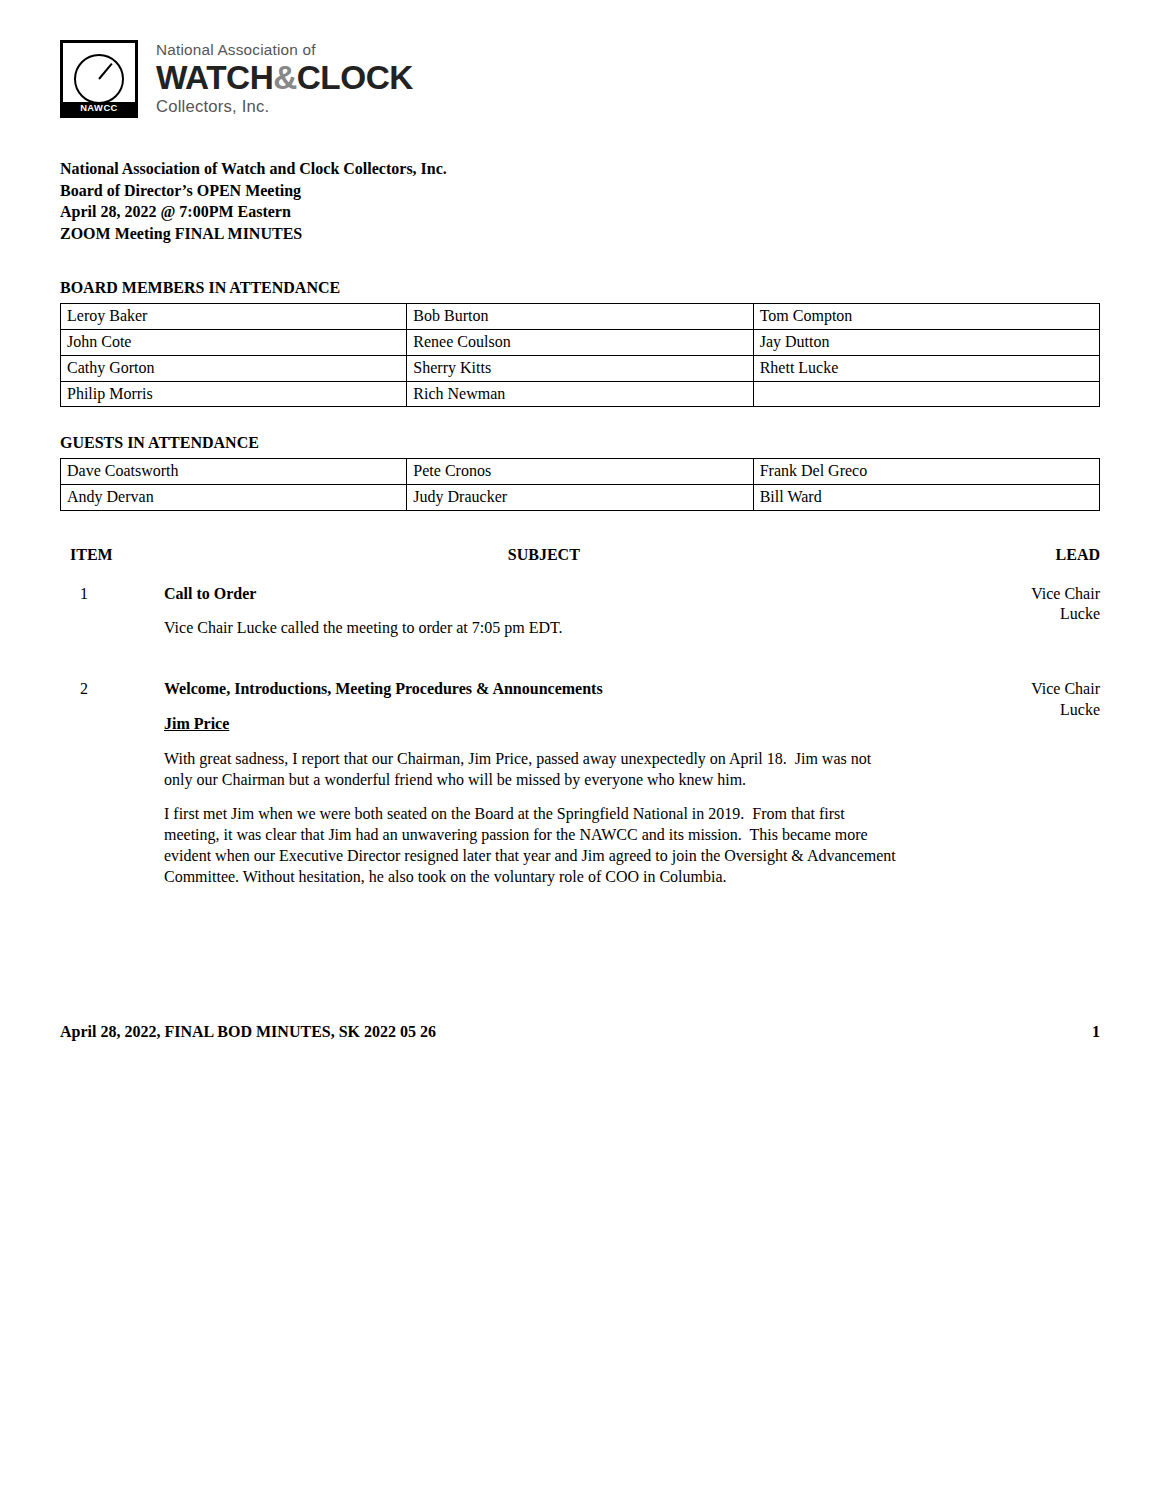NAWCC
National Association of
WATCH&CLOCK
Collectors, Inc.
National Association of Watch and Clock Collectors, Inc.
Board of Director’s OPEN Meeting
April 28, 2022 @ 7:00PM Eastern
ZOOM Meeting FINAL MINUTES
BOARD MEMBERS IN ATTENDANCE
| Leroy Baker | Bob Burton | Tom Compton |
| John Cote | Renee Coulson | Jay Dutton |
| Cathy Gorton | Sherry Kitts | Rhett Lucke |
| Philip Morris | Rich Newman | |
GUESTS IN ATTENDANCE
| Dave Coatsworth | Pete Cronos | Frank Del Greco |
| Andy Dervan | Judy Draucker | Bill Ward |
ITEM
SUBJECT
LEAD
1
Call to Order
Vice Chair Lucke called the meeting to order at 7:05 pm EDT.
Vice Chair
Lucke
2
Welcome, Introductions, Meeting Procedures & Announcements
Jim Price
With great sadness, I report that our Chairman, Jim Price, passed away unexpectedly on April 18. Jim was not only our Chairman but a wonderful friend who will be missed by everyone who knew him.
I first met Jim when we were both seated on the Board at the Springfield National in 2019. From that first meeting, it was clear that Jim had an unwavering passion for the NAWCC and its mission. This became more evident when our Executive Director resigned later that year and Jim agreed to join the Oversight & Advancement Committee. Without hesitation, he also took on the voluntary role of COO in Columbia.
Vice Chair
Lucke
April 28, 2022, FINAL BOD MINUTES, SK 2022 05 26
1